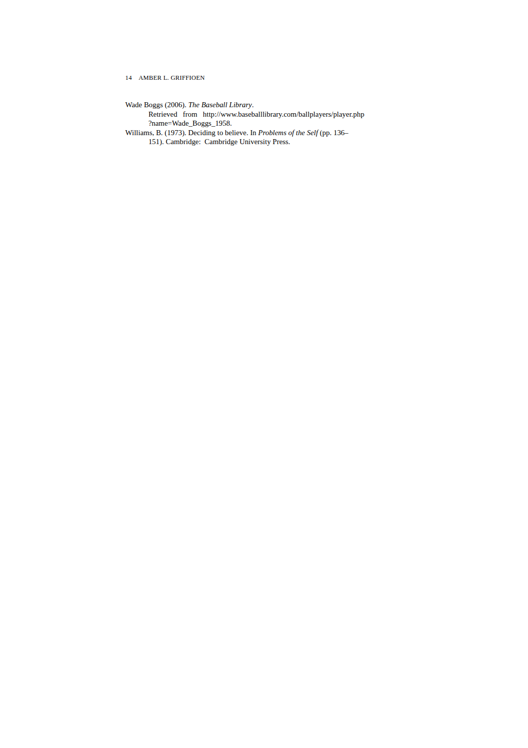14 Amber L. Griffioen
Wade Boggs (2006). The Baseball Library. Retrieved from http://www.baseballlibrary.com/ballplayers/player.php ?name=Wade_Boggs_1958.
Williams, B. (1973). Deciding to believe. In Problems of the Self (pp. 136– 151). Cambridge: Cambridge University Press.